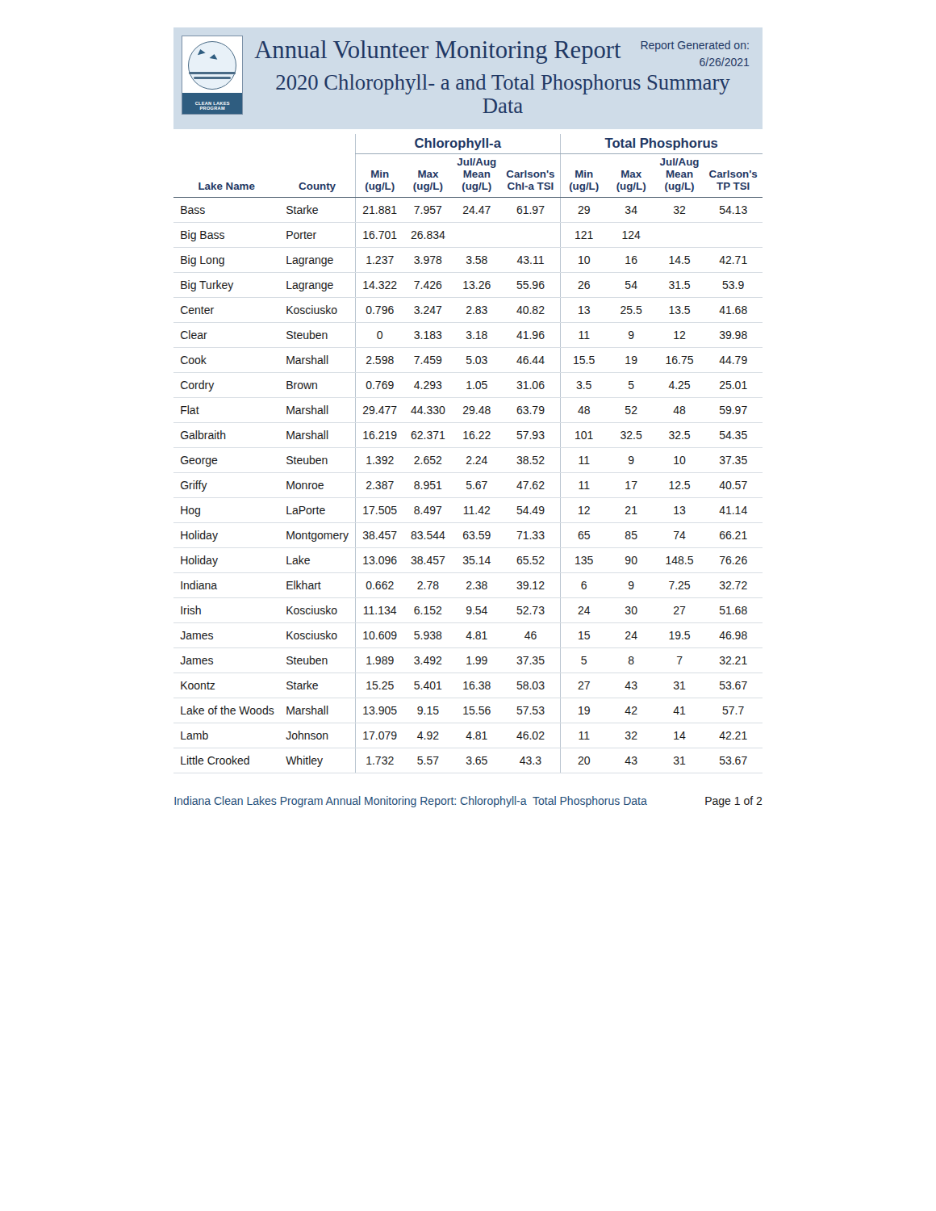CLEAN LAKES PROGRAM
Annual Volunteer Monitoring Report
2020 Chlorophyll- a and Total Phosphorus Summary Data
Report Generated on:
6/26/2021
| | | Chlorophyll-a | Total Phosphorus |
| --- | --- | --- | --- |
| Lake Name | County | Min (ug/L) | Max (ug/L) | Jul/Aug Mean (ug/L) | Carlson's Chl-a TSI | Min (ug/L) | Max (ug/L) | Jul/Aug Mean (ug/L) | Carlson's TP TSI |
| Bass | Starke | 21.881 | 7.957 | 24.47 | 61.97 | 29 | 34 | 32 | 54.13 |
| Big Bass | Porter | 16.701 | 26.834 | | | 121 | 124 | | |
| Big Long | Lagrange | 1.237 | 3.978 | 3.58 | 43.11 | 10 | 16 | 14.5 | 42.71 |
| Big Turkey | Lagrange | 14.322 | 7.426 | 13.26 | 55.96 | 26 | 54 | 31.5 | 53.9 |
| Center | Kosciusko | 0.796 | 3.247 | 2.83 | 40.82 | 13 | 25.5 | 13.5 | 41.68 |
| Clear | Steuben | 0 | 3.183 | 3.18 | 41.96 | 11 | 9 | 12 | 39.98 |
| Cook | Marshall | 2.598 | 7.459 | 5.03 | 46.44 | 15.5 | 19 | 16.75 | 44.79 |
| Cordry | Brown | 0.769 | 4.293 | 1.05 | 31.06 | 3.5 | 5 | 4.25 | 25.01 |
| Flat | Marshall | 29.477 | 44.330 | 29.48 | 63.79 | 48 | 52 | 48 | 59.97 |
| Galbraith | Marshall | 16.219 | 62.371 | 16.22 | 57.93 | 101 | 32.5 | 32.5 | 54.35 |
| George | Steuben | 1.392 | 2.652 | 2.24 | 38.52 | 11 | 9 | 10 | 37.35 |
| Griffy | Monroe | 2.387 | 8.951 | 5.67 | 47.62 | 11 | 17 | 12.5 | 40.57 |
| Hog | LaPorte | 17.505 | 8.497 | 11.42 | 54.49 | 12 | 21 | 13 | 41.14 |
| Holiday | Montgomery | 38.457 | 83.544 | 63.59 | 71.33 | 65 | 85 | 74 | 66.21 |
| Holiday | Lake | 13.096 | 38.457 | 35.14 | 65.52 | 135 | 90 | 148.5 | 76.26 |
| Indiana | Elkhart | 0.662 | 2.78 | 2.38 | 39.12 | 6 | 9 | 7.25 | 32.72 |
| Irish | Kosciusko | 11.134 | 6.152 | 9.54 | 52.73 | 24 | 30 | 27 | 51.68 |
| James | Kosciusko | 10.609 | 5.938 | 4.81 | 46 | 15 | 24 | 19.5 | 46.98 |
| James | Steuben | 1.989 | 3.492 | 1.99 | 37.35 | 5 | 8 | 7 | 32.21 |
| Koontz | Starke | 15.25 | 5.401 | 16.38 | 58.03 | 27 | 43 | 31 | 53.67 |
| Lake of the Woods | Marshall | 13.905 | 9.15 | 15.56 | 57.53 | 19 | 42 | 41 | 57.7 |
| Lamb | Johnson | 17.079 | 4.92 | 4.81 | 46.02 | 11 | 32 | 14 | 42.21 |
| Little Crooked | Whitley | 1.732 | 5.57 | 3.65 | 43.3 | 20 | 43 | 31 | 53.67 |
Indiana Clean Lakes Program Annual Monitoring Report: Chlorophyll-a Total Phosphorus Data
Page 1 of 2